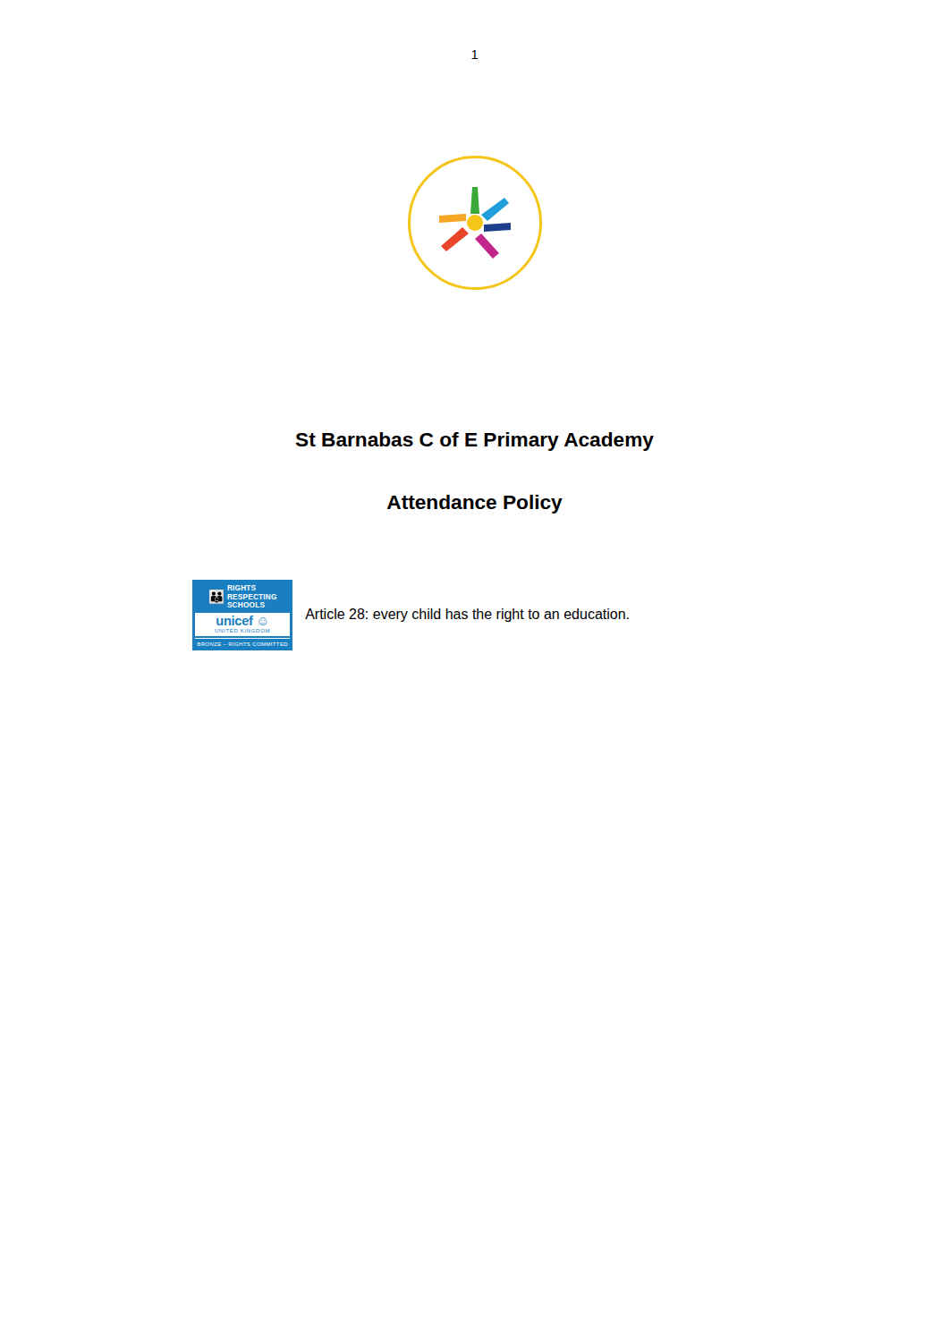1
St Barnabas C of E Primary Academy
Attendance Policy
👪 RIGHTS
RESPECTING
SCHOOLS
unicef ☺ UNITED KINGDOM
BRONZE – RIGHTS COMMITTED
Article 28: every child has the right to an education.